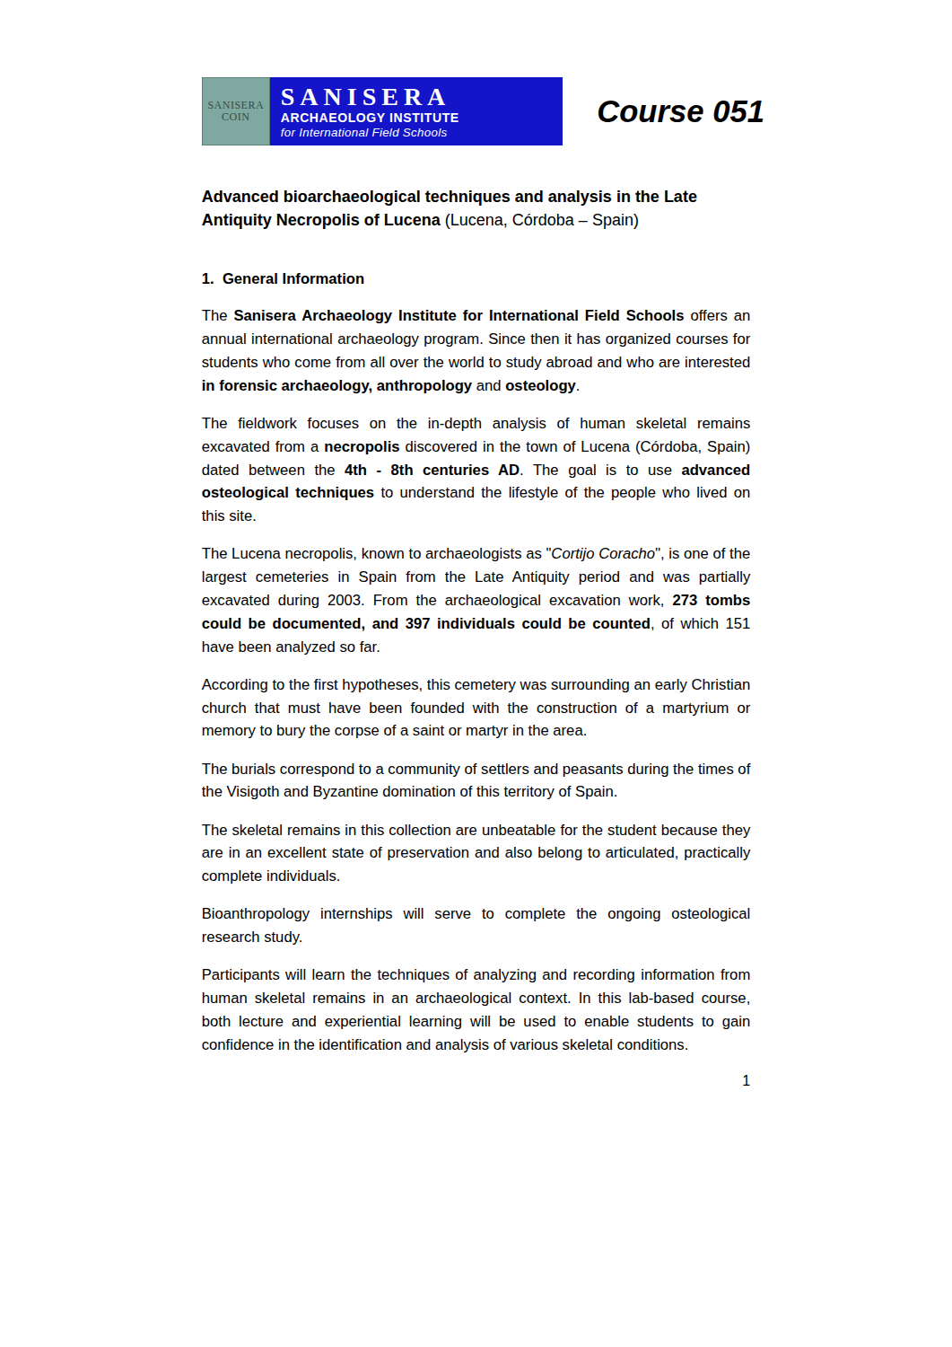SANISERA
COIN
SANISERA
ARCHAEOLOGY INSTITUTE
for International Field Schools
Course 051
Advanced bioarchaeological techniques and analysis in the Late Antiquity Necropolis of Lucena (Lucena, Córdoba – Spain)
1. General Information
The Sanisera Archaeology Institute for International Field Schools offers an annual international archaeology program. Since then it has organized courses for students who come from all over the world to study abroad and who are interested in forensic archaeology, anthropology and osteology.
The fieldwork focuses on the in-depth analysis of human skeletal remains excavated from a necropolis discovered in the town of Lucena (Córdoba, Spain) dated between the 4th - 8th centuries AD. The goal is to use advanced osteological techniques to understand the lifestyle of the people who lived on this site.
The Lucena necropolis, known to archaeologists as "Cortijo Coracho", is one of the largest cemeteries in Spain from the Late Antiquity period and was partially excavated during 2003. From the archaeological excavation work, 273 tombs could be documented, and 397 individuals could be counted, of which 151 have been analyzed so far.
According to the first hypotheses, this cemetery was surrounding an early Christian church that must have been founded with the construction of a martyrium or memory to bury the corpse of a saint or martyr in the area.
The burials correspond to a community of settlers and peasants during the times of the Visigoth and Byzantine domination of this territory of Spain.
The skeletal remains in this collection are unbeatable for the student because they are in an excellent state of preservation and also belong to articulated, practically complete individuals.
Bioanthropology internships will serve to complete the ongoing osteological research study.
Participants will learn the techniques of analyzing and recording information from human skeletal remains in an archaeological context. In this lab-based course, both lecture and experiential learning will be used to enable students to gain confidence in the identification and analysis of various skeletal conditions.
1